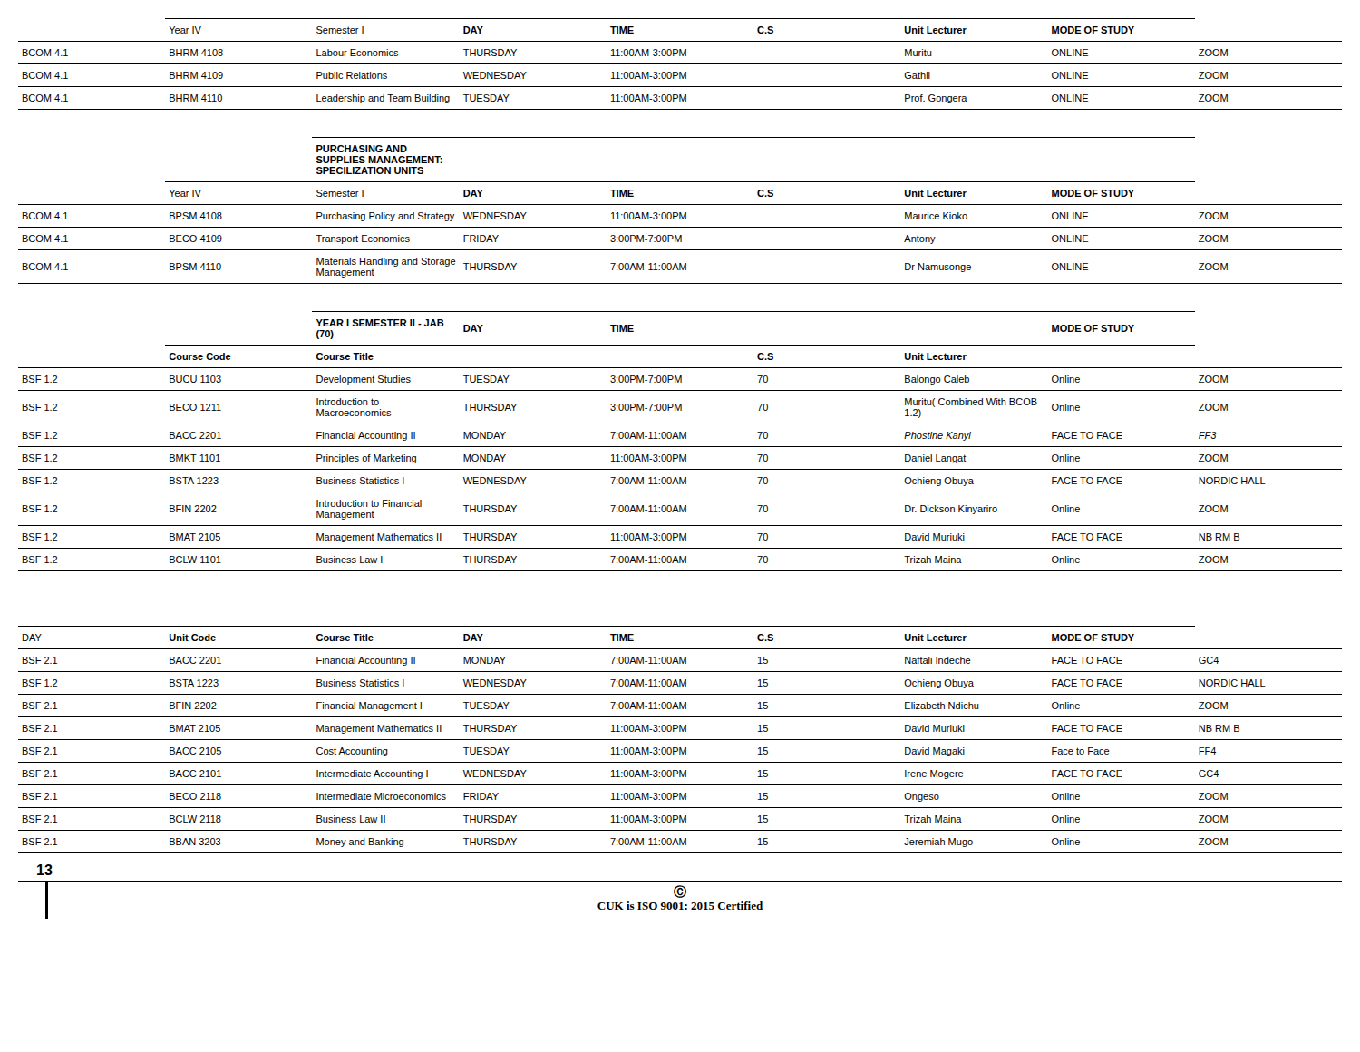| | Year IV | Semester I | DAY | TIME | C.S | Unit Lecturer | MODE OF STUDY | |
| BCOM 4.1 | BHRM 4108 | Labour Economics | THURSDAY | 11:00AM-3:00PM | | Muritu | ONLINE | ZOOM |
| BCOM 4.1 | BHRM 4109 | Public Relations | WEDNESDAY | 11:00AM-3:00PM | | Gathii | ONLINE | ZOOM |
| BCOM 4.1 | BHRM 4110 | Leadership and Team Building | TUESDAY | 11:00AM-3:00PM | | Prof. Gongera | ONLINE | ZOOM |
| | | PURCHASING AND SUPPLIES MANAGEMENT: SPECILIZATION UNITS | | | | | | |
| | Year IV | Semester I | DAY | TIME | C.S | Unit Lecturer | MODE OF STUDY | |
| BCOM 4.1 | BPSM 4108 | Purchasing Policy and Strategy | WEDNESDAY | 11:00AM-3:00PM | | Maurice Kioko | ONLINE | ZOOM |
| BCOM 4.1 | BECO 4109 | Transport Economics | FRIDAY | 3:00PM-7:00PM | | Antony | ONLINE | ZOOM |
| BCOM 4.1 | BPSM 4110 | Materials Handling and Storage Management | THURSDAY | 7:00AM-11:00AM | | Dr Namusonge | ONLINE | ZOOM |
| | | YEAR I SEMESTER II - JAB (70) | DAY | TIME | | | MODE OF STUDY | |
| | Course Code | Course Title | | | C.S | Unit Lecturer | | |
| BSF 1.2 | BUCU 1103 | Development Studies | TUESDAY | 3:00PM-7:00PM | 70 | Balongo Caleb | Online | ZOOM |
| BSF 1.2 | BECO 1211 | Introduction to Macroeconomics | THURSDAY | 3:00PM-7:00PM | 70 | Muritu( Combined With BCOB 1.2) | Online | ZOOM |
| BSF 1.2 | BACC 2201 | Financial Accounting II | MONDAY | 7:00AM-11:00AM | 70 | Phostine Kanyi | FACE TO FACE | FF3 |
| BSF 1.2 | BMKT 1101 | Principles of Marketing | MONDAY | 11:00AM-3:00PM | 70 | Daniel Langat | Online | ZOOM |
| BSF 1.2 | BSTA 1223 | Business Statistics I | WEDNESDAY | 7:00AM-11:00AM | 70 | Ochieng Obuya | FACE TO FACE | NORDIC HALL |
| BSF 1.2 | BFIN 2202 | Introduction to Financial Management | THURSDAY | 7:00AM-11:00AM | 70 | Dr. Dickson Kinyariro | Online | ZOOM |
| BSF 1.2 | BMAT 2105 | Management Mathematics II | THURSDAY | 11:00AM-3:00PM | 70 | David Muriuki | FACE TO FACE | NB RM B |
| BSF 1.2 | BCLW 1101 | Business Law I | THURSDAY | 7:00AM-11:00AM | 70 | Trizah Maina | Online | ZOOM |
| DAY | Unit Code | Course Title | DAY | TIME | C.S | Unit Lecturer | MODE OF STUDY | |
| BSF 2.1 | BACC 2201 | Financial Accounting II | MONDAY | 7:00AM-11:00AM | 15 | Naftali Indeche | FACE TO FACE | GC4 |
| BSF 1.2 | BSTA 1223 | Business Statistics I | WEDNESDAY | 7:00AM-11:00AM | 15 | Ochieng Obuya | FACE TO FACE | NORDIC HALL |
| BSF 2.1 | BFIN 2202 | Financial Management I | TUESDAY | 7:00AM-11:00AM | 15 | Elizabeth Ndichu | Online | ZOOM |
| BSF 2.1 | BMAT 2105 | Management Mathematics II | THURSDAY | 11:00AM-3:00PM | 15 | David Muriuki | FACE TO FACE | NB RM B |
| BSF 2.1 | BACC 2105 | Cost Accounting | TUESDAY | 11:00AM-3:00PM | 15 | David Magaki | Face to Face | FF4 |
| BSF 2.1 | BACC 2101 | Intermediate Accounting I | WEDNESDAY | 11:00AM-3:00PM | 15 | Irene Mogere | FACE TO FACE | GC4 |
| BSF 2.1 | BECO 2118 | Intermediate Microeconomics | FRIDAY | 11:00AM-3:00PM | 15 | Ongeso | Online | ZOOM |
| BSF 2.1 | BCLW 2118 | Business Law II | THURSDAY | 11:00AM-3:00PM | 15 | Trizah Maina | Online | ZOOM |
| BSF 2.1 | BBAN 3203 | Money and Banking | THURSDAY | 7:00AM-11:00AM | 15 | Jeremiah Mugo | Online | ZOOM |
13
Ⓒ CUK is ISO 9001: 2015 Certified